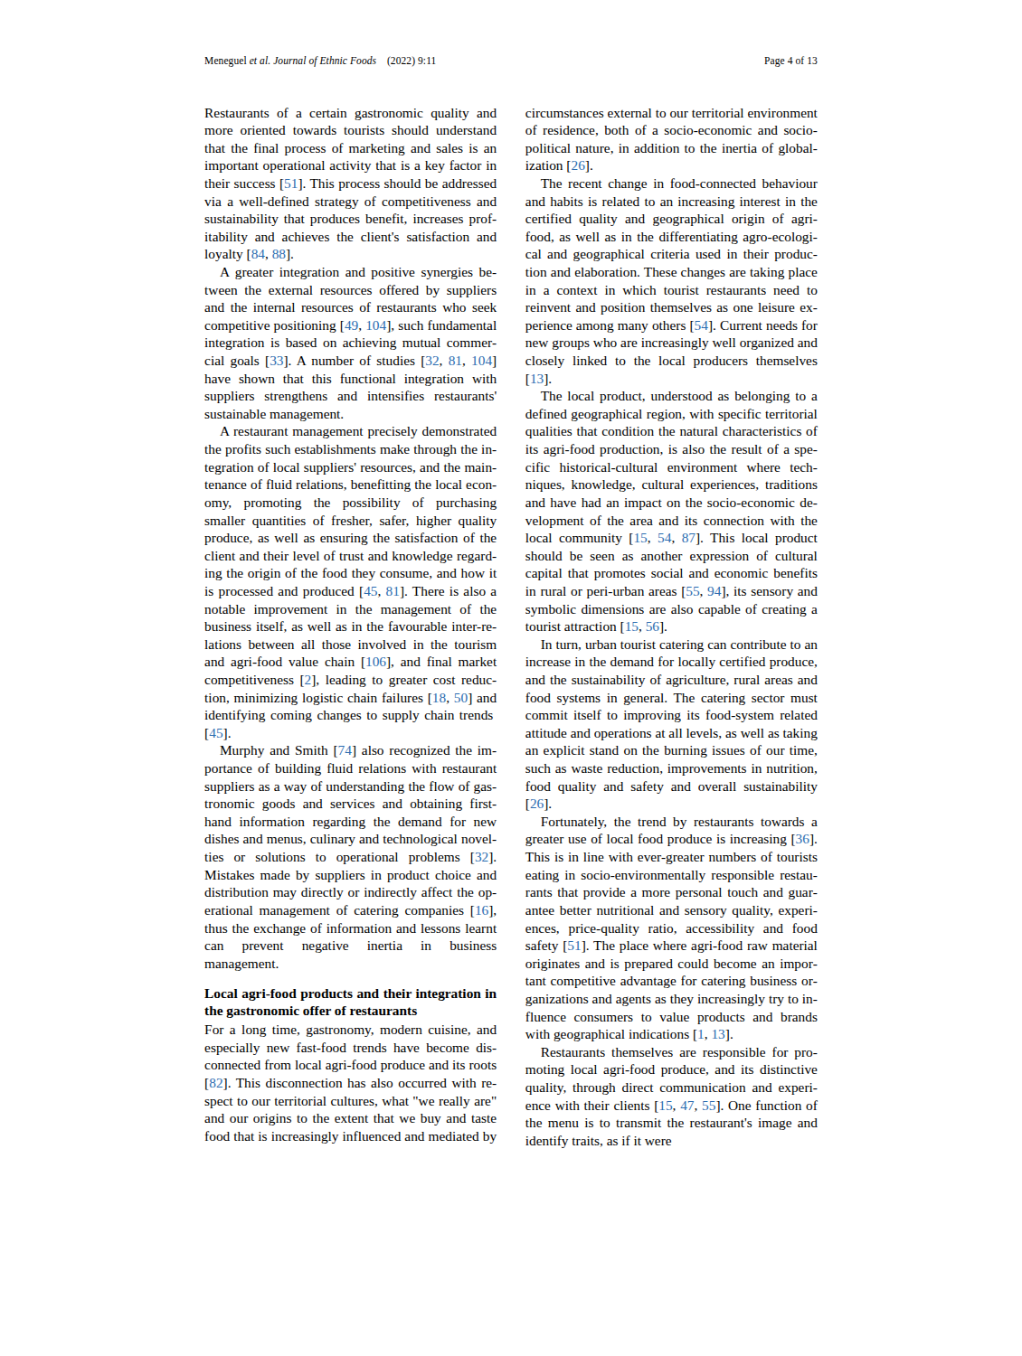Meneguel et al. Journal of Ethnic Foods (2022) 9:11
Page 4 of 13
Restaurants of a certain gastronomic quality and more oriented towards tourists should understand that the final process of marketing and sales is an important operational activity that is a key factor in their success [51]. This process should be addressed via a well-defined strategy of competitiveness and sustainability that produces benefit, increases profitability and achieves the client's satisfaction and loyalty [84, 88].
A greater integration and positive synergies between the external resources offered by suppliers and the internal resources of restaurants who seek competitive positioning [49, 104], such fundamental integration is based on achieving mutual commercial goals [33]. A number of studies [32, 81, 104] have shown that this functional integration with suppliers strengthens and intensifies restaurants' sustainable management.
A restaurant management precisely demonstrated the profits such establishments make through the integration of local suppliers' resources, and the maintenance of fluid relations, benefitting the local economy, promoting the possibility of purchasing smaller quantities of fresher, safer, higher quality produce, as well as ensuring the satisfaction of the client and their level of trust and knowledge regarding the origin of the food they consume, and how it is processed and produced [45, 81]. There is also a notable improvement in the management of the business itself, as well as in the favourable inter-relations between all those involved in the tourism and agri-food value chain [106], and final market competitiveness [2], leading to greater cost reduction, minimizing logistic chain failures [18, 50] and identifying coming changes to supply chain trends [45].
Murphy and Smith [74] also recognized the importance of building fluid relations with restaurant suppliers as a way of understanding the flow of gastronomic goods and services and obtaining first-hand information regarding the demand for new dishes and menus, culinary and technological novelties or solutions to operational problems [32]. Mistakes made by suppliers in product choice and distribution may directly or indirectly affect the operational management of catering companies [16], thus the exchange of information and lessons learnt can prevent negative inertia in business management.
Local agri-food products and their integration in the gastronomic offer of restaurants
For a long time, gastronomy, modern cuisine, and especially new fast-food trends have become disconnected from local agri-food produce and its roots [82]. This disconnection has also occurred with respect to our territorial cultures, what "we really are" and our origins to the extent that we buy and taste food that is increasingly influenced and mediated by circumstances external to our territorial environment of residence, both of a socio-economic and socio-political nature, in addition to the inertia of globalization [26].
The recent change in food-connected behaviour and habits is related to an increasing interest in the certified quality and geographical origin of agri-food, as well as in the differentiating agro-ecological and geographical criteria used in their production and elaboration. These changes are taking place in a context in which tourist restaurants need to reinvent and position themselves as one leisure experience among many others [54]. Current needs for new groups who are increasingly well organized and closely linked to the local producers themselves [13].
The local product, understood as belonging to a defined geographical region, with specific territorial qualities that condition the natural characteristics of its agri-food production, is also the result of a specific historical-cultural environment where techniques, knowledge, cultural experiences, traditions and have had an impact on the socio-economic development of the area and its connection with the local community [15, 54, 87]. This local product should be seen as another expression of cultural capital that promotes social and economic benefits in rural or peri-urban areas [55, 94], its sensory and symbolic dimensions are also capable of creating a tourist attraction [15, 56].
In turn, urban tourist catering can contribute to an increase in the demand for locally certified produce, and the sustainability of agriculture, rural areas and food systems in general. The catering sector must commit itself to improving its food-system related attitude and operations at all levels, as well as taking an explicit stand on the burning issues of our time, such as waste reduction, improvements in nutrition, food quality and safety and overall sustainability [26].
Fortunately, the trend by restaurants towards a greater use of local food produce is increasing [36]. This is in line with ever-greater numbers of tourists eating in socio-environmentally responsible restaurants that provide a more personal touch and guarantee better nutritional and sensory quality, experiences, price-quality ratio, accessibility and food safety [51]. The place where agri-food raw material originates and is prepared could become an important competitive advantage for catering business organizations and agents as they increasingly try to influence consumers to value products and brands with geographical indications [1, 13].
Restaurants themselves are responsible for promoting local agri-food produce, and its distinctive quality, through direct communication and experience with their clients [15, 47, 55]. One function of the menu is to transmit the restaurant's image and identify traits, as if it were